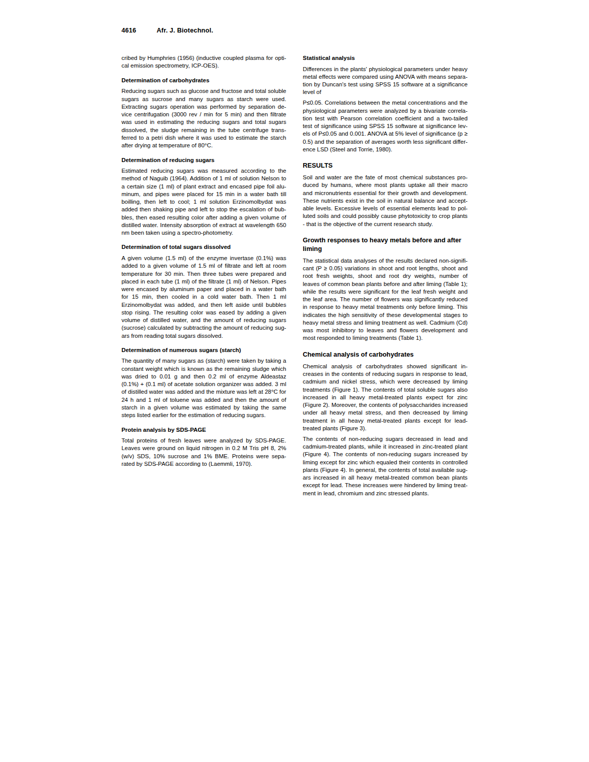4616 Afr. J. Biotechnol.
cribed by Humphries (1956) (inductive coupled plasma for optical emission spectrometry, ICP-OES).
Determination of carbohydrates
Reducing sugars such as glucose and fructose and total soluble sugars as sucrose and many sugars as starch were used. Extracting sugars operation was performed by separation device centrifugation (3000 rev / min for 5 min) and then filtrate was used in estimating the reducing sugars and total sugars dissolved, the sludge remaining in the tube centrifuge transferred to a petri dish where it was used to estimate the starch after drying at temperature of 80°C.
Determination of reducing sugars
Estimated reducing sugars was measured according to the method of Naguib (1964). Addition of 1 ml of solution Nelson to a certain size (1 ml) of plant extract and encased pipe foil aluminum, and pipes were placed for 15 min in a water bath till boilling, then left to cool; 1 ml solution Erzinomolbydat was added then shaking pipe and left to stop the escalation of bubbles, then eased resulting color after adding a given volume of distilled water. Intensity absorption of extract at wavelength 650 nm been taken using a spectro-photometry.
Determination of total sugars dissolved
A given volume (1.5 ml) of the enzyme invertase (0.1%) was added to a given volume of 1.5 ml of filtrate and left at room temperature for 30 min. Then three tubes were prepared and placed in each tube (1 ml) of the filtrate (1 ml) of Nelson. Pipes were encased by aluminum paper and placed in a water bath for 15 min, then cooled in a cold water bath. Then 1 ml Erzinomolbydat was added, and then left aside until bubbles stop rising. The resulting color was eased by adding a given volume of distilled water, and the amount of reducing sugars (sucrose) calculated by subtracting the amount of reducing sugars from reading total sugars dissolved.
Determination of numerous sugars (starch)
The quantity of many sugars as (starch) were taken by taking a constant weight which is known as the remaining sludge which was dried to 0.01 g and then 0.2 ml of enzyme Aldeastaz (0.1%) + (0.1 ml) of acetate solution organizer was added. 3 ml of distilled water was added and the mixture was left at 28°C for 24 h and 1 ml of toluene was added and then the amount of starch in a given volume was estimated by taking the same steps listed earlier for the estimation of reducing sugars.
Protein analysis by SDS-PAGE
Total proteins of fresh leaves were analyzed by SDS-PAGE. Leaves were ground on liquid nitrogen in 0.2 M Tris pH 8, 2% (w/v) SDS, 10% sucrose and 1% BME. Proteins were separated by SDS-PAGE according to (Laemmli, 1970).
Statistical analysis
Differences in the plants' physiological parameters under heavy metal effects were compared using ANOVA with means separation by Duncan's test using SPSS 15 software at a significance level of
P≤0.05. Correlations between the metal concentrations and the physiological parameters were analyzed by a bivariate correlation test with Pearson correlation coefficient and a two-tailed test of significance using SPSS 15 software at significance levels of P≤0.05 and 0.001. ANOVA at 5% level of significance (p ≥ 0.5) and the separation of averages worth less significant difference LSD (Steel and Torrie, 1980).
RESULTS
Soil and water are the fate of most chemical substances produced by humans, where most plants uptake all their macro and micronutrients essential for their growth and development. These nutrients exist in the soil in natural balance and acceptable levels. Excessive levels of essential elements lead to polluted soils and could possibly cause phytotoxicity to crop plants - that is the objective of the current research study.
Growth responses to heavy metals before and after liming
The statistical data analyses of the results declared non-significant (P ≥ 0.05) variations in shoot and root lengths, shoot and root fresh weights, shoot and root dry weights, number of leaves of common bean plants before and after liming (Table 1); while the results were significant for the leaf fresh weight and the leaf area. The number of flowers was significantly reduced in response to heavy metal treatments only before liming. This indicates the high sensitivity of these developmental stages to heavy metal stress and liming treatment as well. Cadmium (Cd) was most inhibitory to leaves and flowers development and most responded to liming treatments (Table 1).
Chemical analysis of carbohydrates
Chemical analysis of carbohydrates showed significant increases in the contents of reducing sugars in response to lead, cadmium and nickel stress, which were decreased by liming treatments (Figure 1). The contents of total soluble sugars also increased in all heavy metal-treated plants expect for zinc (Figure 2). Moreover, the contents of polysaccharides increased under all heavy metal stress, and then decreased by liming treatment in all heavy metal-treated plants except for lead-treated plants (Figure 3).
The contents of non-reducing sugars decreased in lead and cadmium-treated plants, while it increased in zinc-treated plant (Figure 4). The contents of non-reducing sugars increased by liming except for zinc which equaled their contents in controlled plants (Figure 4). In general, the contents of total available sugars increased in all heavy metal-treated common bean plants except for lead. These increases were hindered by liming treatment in lead, chromium and zinc stressed plants.